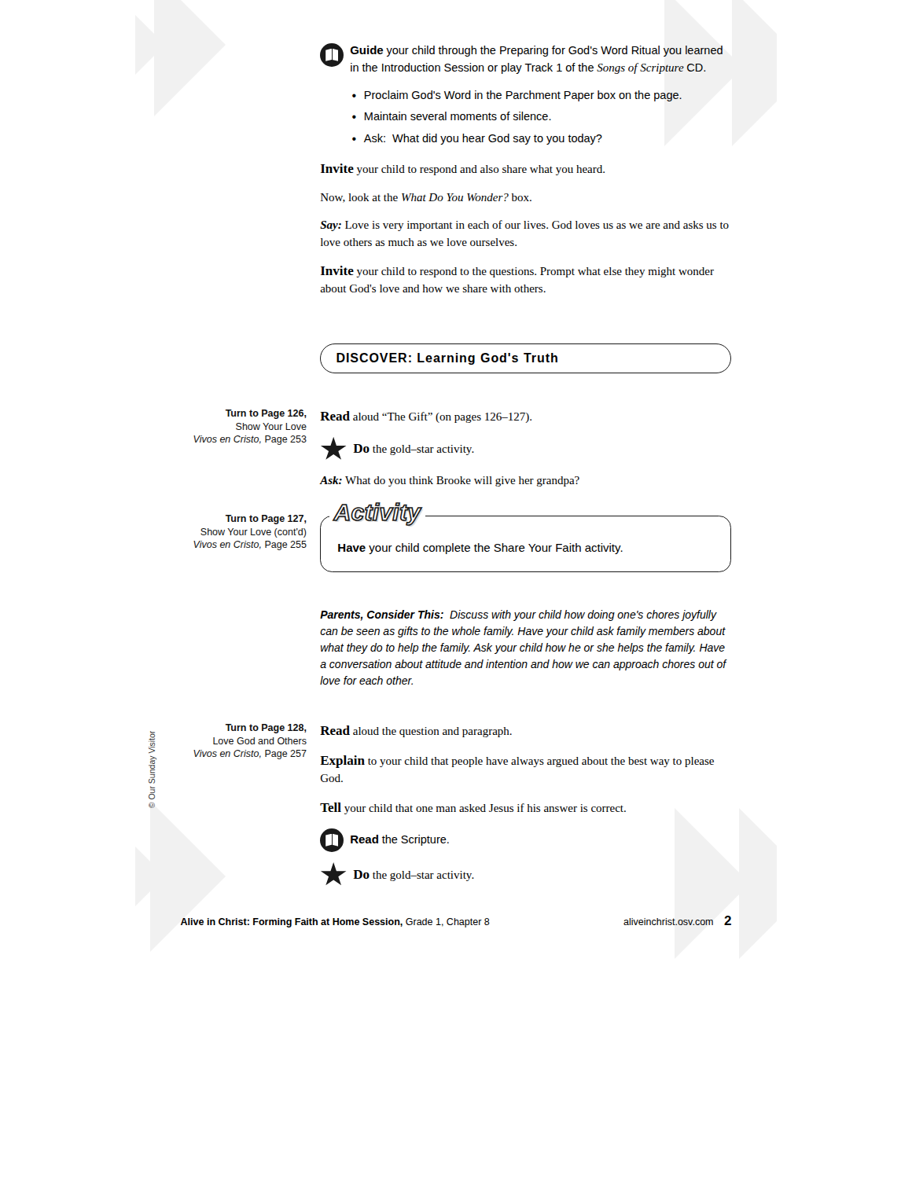© Our Sunday Visitor
Guide your child through the Preparing for God's Word Ritual you learned in the Introduction Session or play Track 1 of the Songs of Scripture CD.
Proclaim God's Word in the Parchment Paper box on the page.
Maintain several moments of silence.
Ask: What did you hear God say to you today?
Invite your child to respond and also share what you heard.
Now, look at the What Do You Wonder? box.
Say: Love is very important in each of our lives. God loves us as we are and asks us to love others as much as we love ourselves.
Invite your child to respond to the questions. Prompt what else they might wonder about God's love and how we share with others.
DISCOVER: Learning God's Truth
Turn to Page 126,
Show Your Love
Vivos en Cristo, Page 253
Read aloud “The Gift” (on pages 126–127).
Do the gold–star activity.
Ask: What do you think Brooke will give her grandpa?
Turn to Page 127,
Show Your Love (cont'd)
Vivos en Cristo, Page 255
Activity
Have your child complete the Share Your Faith activity.
Parents, Consider This: Discuss with your child how doing one's chores joyfully can be seen as gifts to the whole family. Have your child ask family members about what they do to help the family. Ask your child how he or she helps the family. Have a conversation about attitude and intention and how we can approach chores out of love for each other.
Turn to Page 128,
Love God and Others
Vivos en Cristo, Page 257
Read aloud the question and paragraph.
Explain to your child that people have always argued about the best way to please God.
Tell your child that one man asked Jesus if his answer is correct.
Read the Scripture.
Do the gold–star activity.
Alive in Christ: Forming Faith at Home Session, Grade 1, Chapter 8
aliveinchrist.osv.com 2